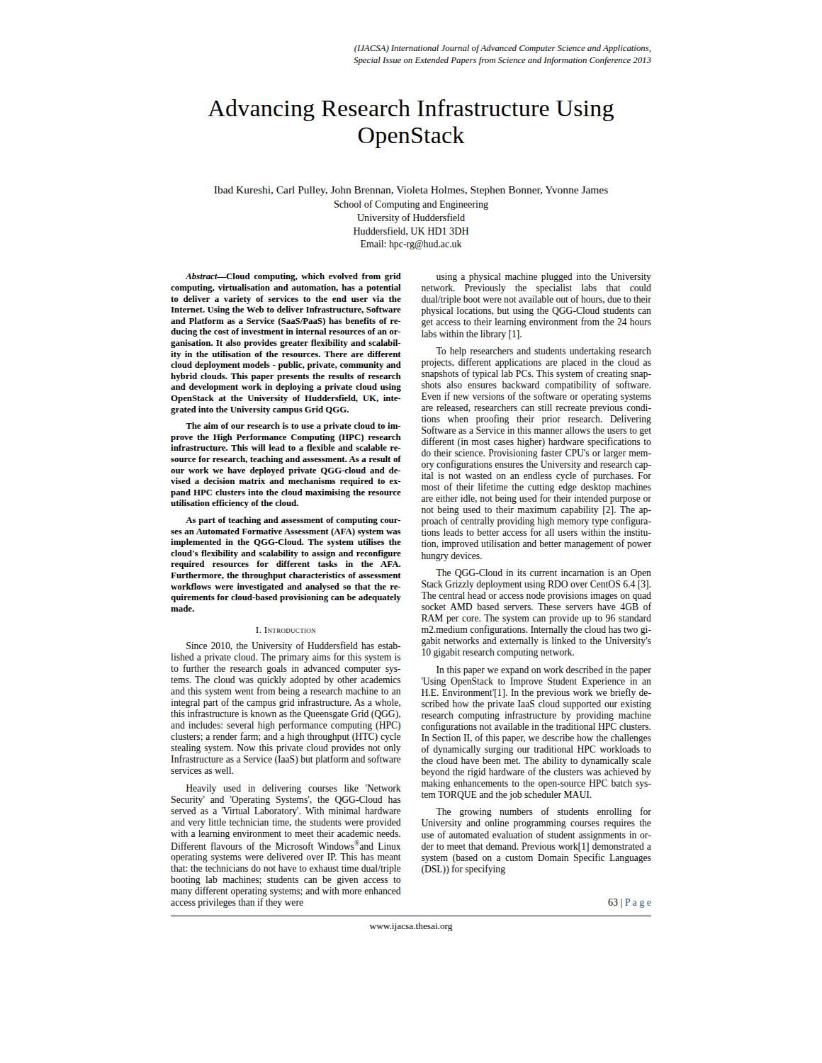(IJACSA) International Journal of Advanced Computer Science and Applications,
Special Issue on Extended Papers from Science and Information Conference 2013
Advancing Research Infrastructure Using OpenStack
Ibad Kureshi, Carl Pulley, John Brennan, Violeta Holmes, Stephen Bonner, Yvonne James
School of Computing and Engineering
University of Huddersfield
Huddersfield, UK HD1 3DH
Email: hpc-rg@hud.ac.uk
Abstract—Cloud computing, which evolved from grid computing, virtualisation and automation, has a potential to deliver a variety of services to the end user via the Internet. Using the Web to deliver Infrastructure, Software and Platform as a Service (SaaS/PaaS) has benefits of reducing the cost of investment in internal resources of an organisation. It also provides greater flexibility and scalability in the utilisation of the resources. There are different cloud deployment models - public, private, community and hybrid clouds. This paper presents the results of research and development work in deploying a private cloud using OpenStack at the University of Huddersfield, UK, integrated into the University campus Grid QGG.
The aim of our research is to use a private cloud to improve the High Performance Computing (HPC) research infrastructure. This will lead to a flexible and scalable resource for research, teaching and assessment. As a result of our work we have deployed private QGG-cloud and devised a decision matrix and mechanisms required to expand HPC clusters into the cloud maximising the resource utilisation efficiency of the cloud.
As part of teaching and assessment of computing courses an Automated Formative Assessment (AFA) system was implemented in the QGG-Cloud. The system utilises the cloud's flexibility and scalability to assign and reconfigure required resources for different tasks in the AFA. Furthermore, the throughput characteristics of assessment workflows were investigated and analysed so that the requirements for cloud-based provisioning can be adequately made.
I. Introduction
Since 2010, the University of Huddersfield has established a private cloud. The primary aims for this system is to further the research goals in advanced computer systems. The cloud was quickly adopted by other academics and this system went from being a research machine to an integral part of the campus grid infrastructure. As a whole, this infrastructure is known as the Queensgate Grid (QGG), and includes: several high performance computing (HPC) clusters; a render farm; and a high throughput (HTC) cycle stealing system. Now this private cloud provides not only Infrastructure as a Service (IaaS) but platform and software services as well.
Heavily used in delivering courses like 'Network Security' and 'Operating Systems', the QGG-Cloud has served as a 'Virtual Laboratory'. With minimal hardware and very little technician time, the students were provided with a learning environment to meet their academic needs. Different flavours of the Microsoft Windows®and Linux operating systems were delivered over IP. This has meant that: the technicians do not have to exhaust time dual/triple booting lab machines; students can be given access to many different operating systems; and with more enhanced access privileges than if they were
using a physical machine plugged into the University network. Previously the specialist labs that could dual/triple boot were not available out of hours, due to their physical locations, but using the QGG-Cloud students can get access to their learning environment from the 24 hours labs within the library [1].
To help researchers and students undertaking research projects, different applications are placed in the cloud as snapshots of typical lab PCs. This system of creating snapshots also ensures backward compatibility of software. Even if new versions of the software or operating systems are released, researchers can still recreate previous conditions when proofing their prior research. Delivering Software as a Service in this manner allows the users to get different (in most cases higher) hardware specifications to do their science. Provisioning faster CPU's or larger memory configurations ensures the University and research capital is not wasted on an endless cycle of purchases. For most of their lifetime the cutting edge desktop machines are either idle, not being used for their intended purpose or not being used to their maximum capability [2]. The approach of centrally providing high memory type configurations leads to better access for all users within the institution, improved utilisation and better management of power hungry devices.
The QGG-Cloud in its current incarnation is an Open Stack Grizzly deployment using RDO over CentOS 6.4 [3]. The central head or access node provisions images on quad socket AMD based servers. These servers have 4GB of RAM per core. The system can provide up to 96 standard m2.medium configurations. Internally the cloud has two gigabit networks and externally is linked to the University's 10 gigabit research computing network.
In this paper we expand on work described in the paper 'Using OpenStack to Improve Student Experience in an H.E. Environment'[1]. In the previous work we briefly described how the private IaaS cloud supported our existing research computing infrastructure by providing machine configurations not available in the traditional HPC clusters. In Section II, of this paper, we describe how the challenges of dynamically surging our traditional HPC workloads to the cloud have been met. The ability to dynamically scale beyond the rigid hardware of the clusters was achieved by making enhancements to the open-source HPC batch system TORQUE and the job scheduler MAUI.
The growing numbers of students enrolling for University and online programming courses requires the use of automated evaluation of student assignments in order to meet that demand. Previous work[1] demonstrated a system (based on a custom Domain Specific Languages (DSL)) for specifying
63 | P a g e
www.ijacsa.thesai.org